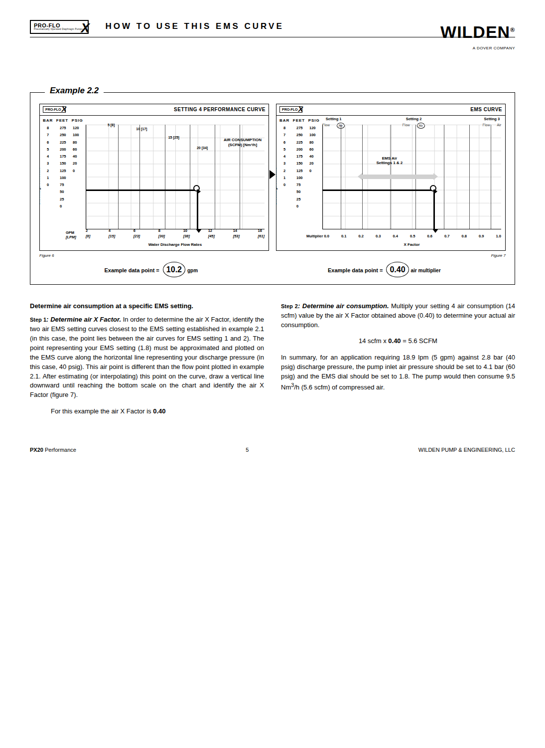WILDEN®
A DOVER COMPANY
PRO-FLO Pneumatically Operated Diaphragm Pumps X
HOW TO USE THIS EMS CURVE
Example 2.2
PRO-FLOX SETTING 4 PERFORMANCE CURVE
BAR FEET PSIG
Discharge Pressure
8
7
6
5
4
3
2
1
0
275
250
225
200
175
150
125
100
75
50
25
0
120
100
80
60
40
20
0
5 [8] 10 [17] 15 [25] 20 [34]
AIR CONSUMPTION
(SCFM) [Nm³/h]
GPM
[LPM]
2
[8] 4
[15] 6
[23] 8
[30] 10
[38] 12
[45] 14
[53] 16
[61]
Water Discharge Flow Rates
PRO-FLOX EMS CURVE
BAR FEET PSIG
Discharge Pressure
Setting 1
Flow Air
Setting 2
Flow Air
Setting 3
Flow Air
8
7
6
5
4
3
2
1
0
275
250
225
200
175
150
125
100
75
50
25
0
120
100
80
60
40
20
0
EMS Air
Settings 1 & 2
Multiplier 0.0 0.1 0.2 0.3 0.4 0.5 0.6 0.7 0.8 0.9 1.0
X Factor
Figure 6 Figure 7
Example data point = 10.2 gpm
Example data point = 0.40 air multiplier
Determine air consumption at a specific EMS setting.
Step 1: Determine air X Factor. In order to determine the air X Factor, identify the two air EMS setting curves closest to the EMS setting established in example 2.1 (in this case, the point lies between the air curves for EMS setting 1 and 2). The point representing your EMS setting (1.8) must be approximated and plotted on the EMS curve along the horizontal line representing your discharge pressure (in this case, 40 psig). This air point is different than the flow point plotted in example 2.1. After estimating (or interpolating) this point on the curve, draw a vertical line downward until reaching the bottom scale on the chart and identify the air X Factor (figure 7).
For this example the air X Factor is 0.40
Step 2: Determine air consumption. Multiply your setting 4 air consumption (14 scfm) value by the air X Factor obtained above (0.40) to determine your actual air consumption.
14 scfm x 0.40 = 5.6 SCFM
In summary, for an application requiring 18.9 lpm (5 gpm) against 2.8 bar (40 psig) discharge pressure, the pump inlet air pressure should be set to 4.1 bar (60 psig) and the EMS dial should be set to 1.8. The pump would then consume 9.5 Nm3/h (5.6 scfm) of compressed air.
PX20 Performance
5
WILDEN PUMP & ENGINEERING, LLC